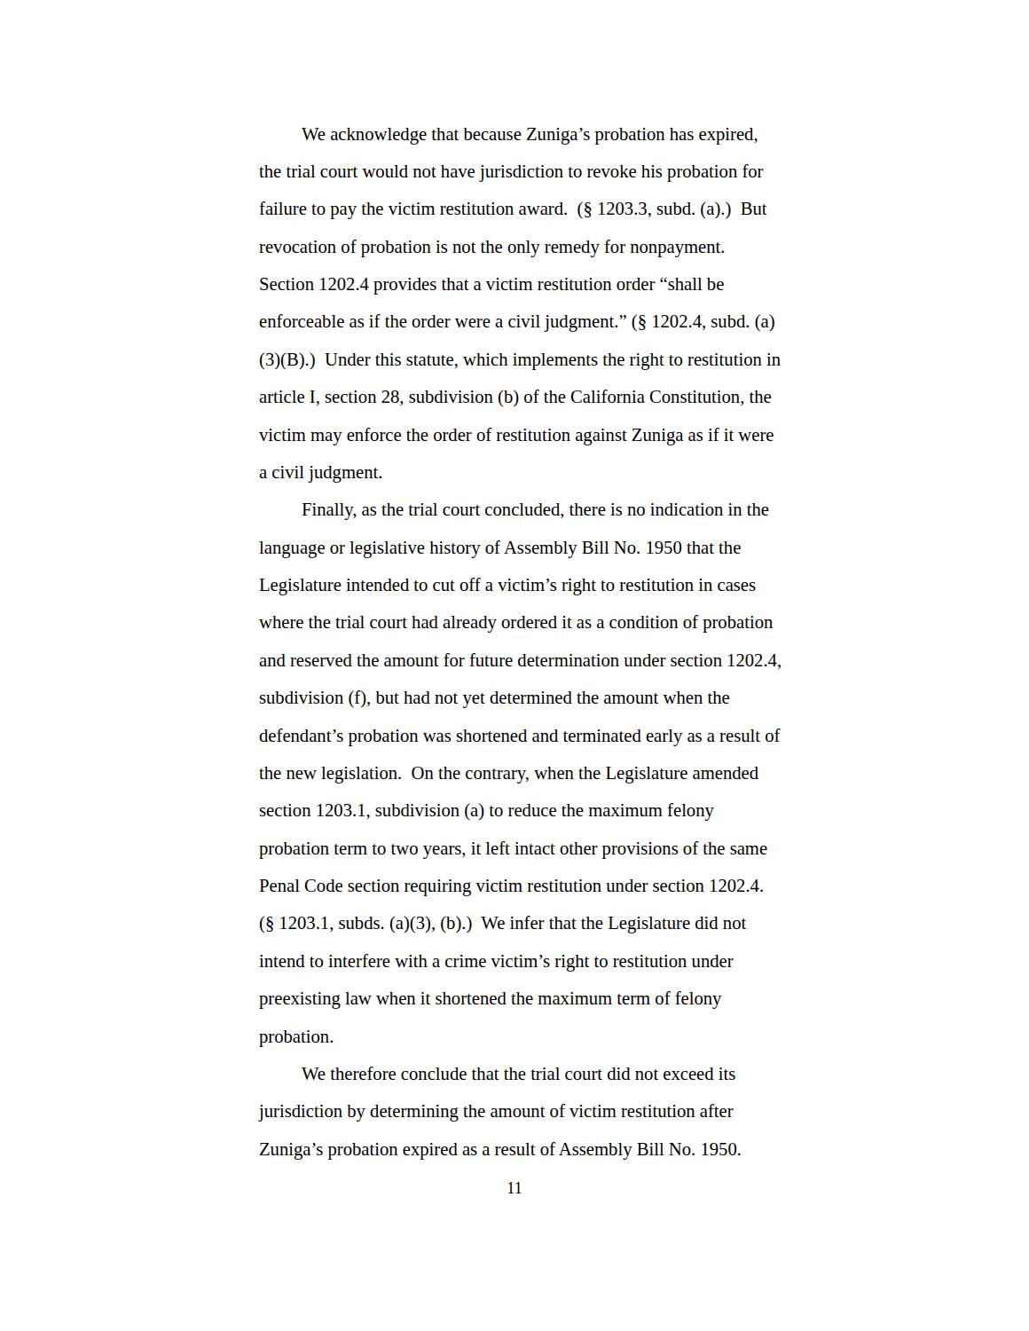We acknowledge that because Zuniga’s probation has expired, the trial court would not have jurisdiction to revoke his probation for failure to pay the victim restitution award. (§ 1203.3, subd. (a).) But revocation of probation is not the only remedy for nonpayment. Section 1202.4 provides that a victim restitution order “shall be enforceable as if the order were a civil judgment.” (§ 1202.4, subd. (a)(3)(B).) Under this statute, which implements the right to restitution in article I, section 28, subdivision (b) of the California Constitution, the victim may enforce the order of restitution against Zuniga as if it were a civil judgment.
Finally, as the trial court concluded, there is no indication in the language or legislative history of Assembly Bill No. 1950 that the Legislature intended to cut off a victim’s right to restitution in cases where the trial court had already ordered it as a condition of probation and reserved the amount for future determination under section 1202.4, subdivision (f), but had not yet determined the amount when the defendant’s probation was shortened and terminated early as a result of the new legislation. On the contrary, when the Legislature amended section 1203.1, subdivision (a) to reduce the maximum felony probation term to two years, it left intact other provisions of the same Penal Code section requiring victim restitution under section 1202.4. (§ 1203.1, subds. (a)(3), (b).) We infer that the Legislature did not intend to interfere with a crime victim’s right to restitution under preexisting law when it shortened the maximum term of felony probation.
We therefore conclude that the trial court did not exceed its jurisdiction by determining the amount of victim restitution after Zuniga’s probation expired as a result of Assembly Bill No. 1950.
11